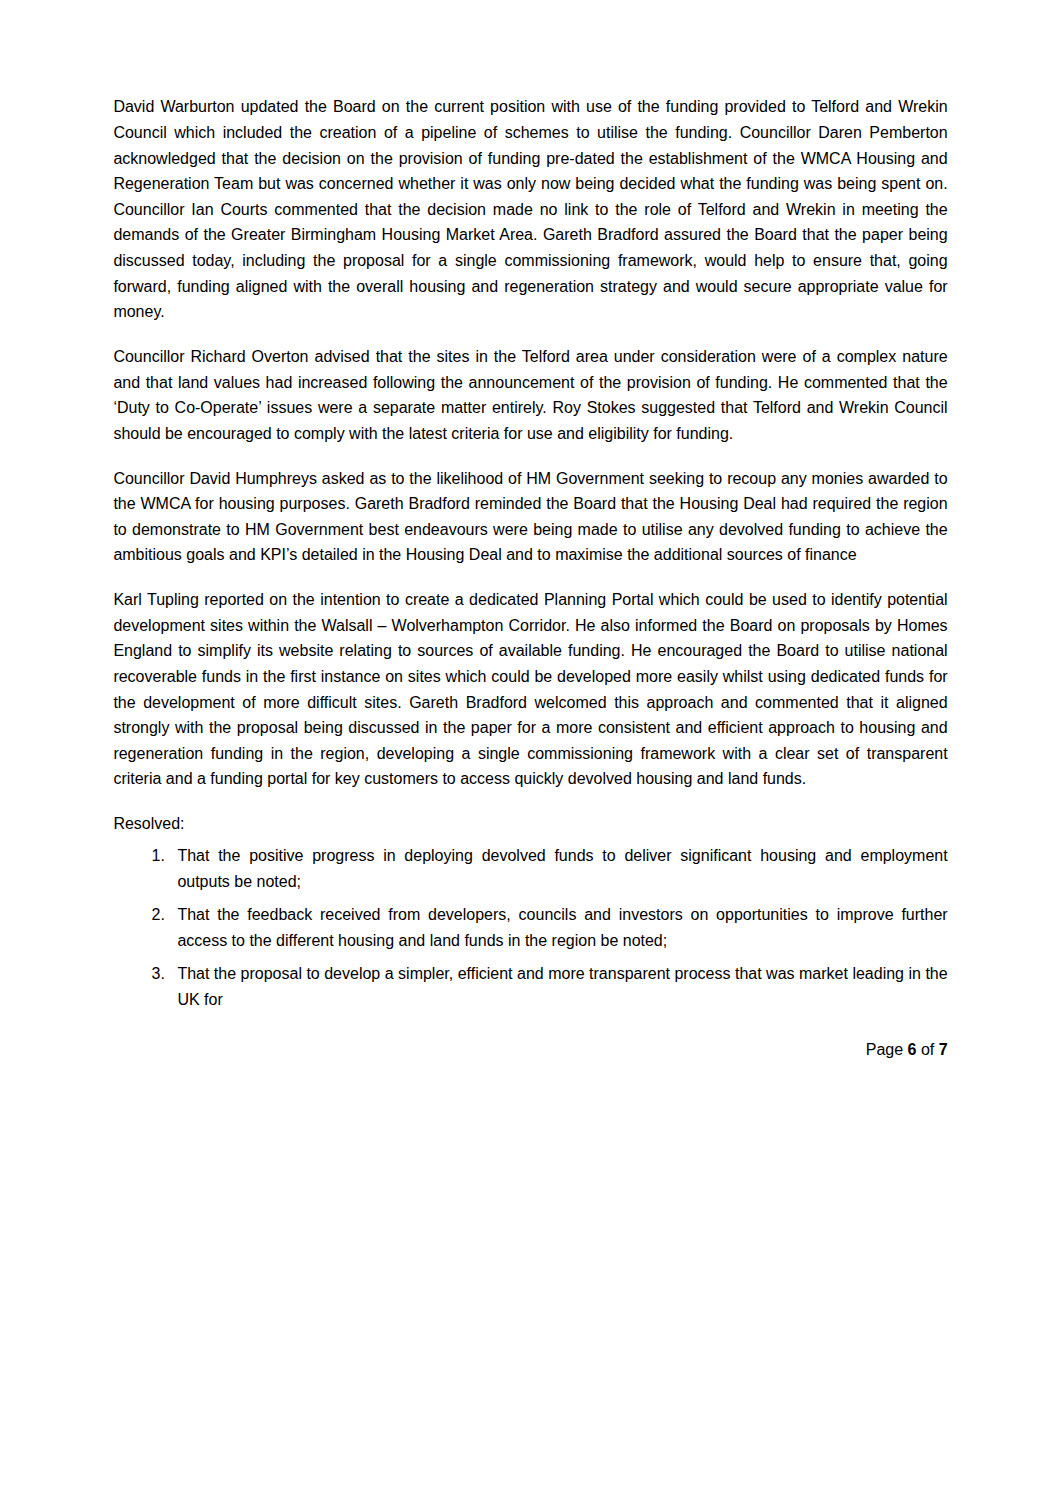David Warburton updated the Board on the current position with use of the funding provided to Telford and Wrekin Council which included the creation of a pipeline of schemes to utilise the funding. Councillor Daren Pemberton acknowledged that the decision on the provision of funding pre-dated the establishment of the WMCA Housing and Regeneration Team but was concerned whether it was only now being decided what the funding was being spent on. Councillor Ian Courts commented that the decision made no link to the role of Telford and Wrekin in meeting the demands of the Greater Birmingham Housing Market Area. Gareth Bradford assured the Board that the paper being discussed today, including the proposal for a single commissioning framework, would help to ensure that, going forward, funding aligned with the overall housing and regeneration strategy and would secure appropriate value for money.
Councillor Richard Overton advised that the sites in the Telford area under consideration were of a complex nature and that land values had increased following the announcement of the provision of funding. He commented that the ‘Duty to Co-Operate’ issues were a separate matter entirely. Roy Stokes suggested that Telford and Wrekin Council should be encouraged to comply with the latest criteria for use and eligibility for funding.
Councillor David Humphreys asked as to the likelihood of HM Government seeking to recoup any monies awarded to the WMCA for housing purposes. Gareth Bradford reminded the Board that the Housing Deal had required the region to demonstrate to HM Government best endeavours were being made to utilise any devolved funding to achieve the ambitious goals and KPI’s detailed in the Housing Deal and to maximise the additional sources of finance
Karl Tupling reported on the intention to create a dedicated Planning Portal which could be used to identify potential development sites within the Walsall – Wolverhampton Corridor. He also informed the Board on proposals by Homes England to simplify its website relating to sources of available funding. He encouraged the Board to utilise national recoverable funds in the first instance on sites which could be developed more easily whilst using dedicated funds for the development of more difficult sites. Gareth Bradford welcomed this approach and commented that it aligned strongly with the proposal being discussed in the paper for a more consistent and efficient approach to housing and regeneration funding in the region, developing a single commissioning framework with a clear set of transparent criteria and a funding portal for key customers to access quickly devolved housing and land funds.
Resolved:
That the positive progress in deploying devolved funds to deliver significant housing and employment outputs be noted;
That the feedback received from developers, councils and investors on opportunities to improve further access to the different housing and land funds in the region be noted;
That the proposal to develop a simpler, efficient and more transparent process that was market leading in the UK for
Page 6 of 7